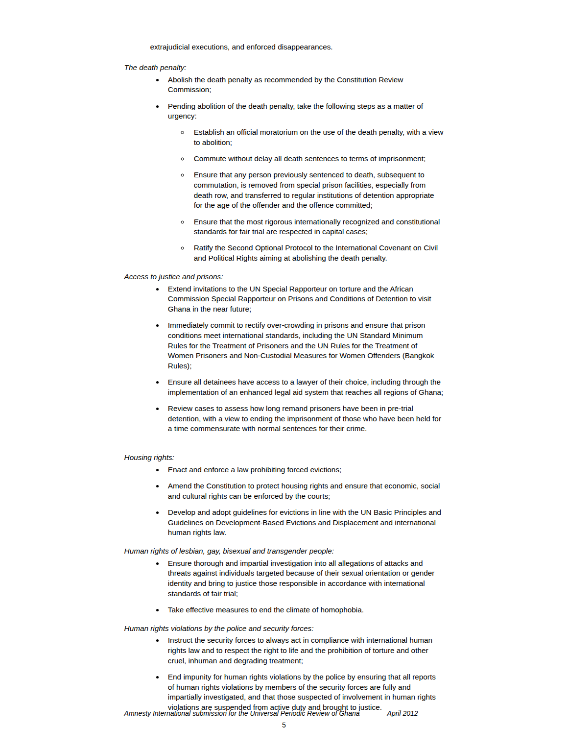extrajudicial executions, and enforced disappearances.
The death penalty:
Abolish the death penalty as recommended by the Constitution Review Commission;
Pending abolition of the death penalty, take the following steps as a matter of urgency:
Establish an official moratorium on the use of the death penalty, with a view to abolition;
Commute without delay all death sentences to terms of imprisonment;
Ensure that any person previously sentenced to death, subsequent to commutation, is removed from special prison facilities, especially from death row, and transferred to regular institutions of detention appropriate for the age of the offender and the offence committed;
Ensure that the most rigorous internationally recognized and constitutional standards for fair trial are respected in capital cases;
Ratify the Second Optional Protocol to the International Covenant on Civil and Political Rights aiming at abolishing the death penalty.
Access to justice and prisons:
Extend invitations to the UN Special Rapporteur on torture and the African Commission Special Rapporteur on Prisons and Conditions of Detention to visit Ghana in the near future;
Immediately commit to rectify over-crowding in prisons and ensure that prison conditions meet international standards, including the UN Standard Minimum Rules for the Treatment of Prisoners and the UN Rules for the Treatment of Women Prisoners and Non-Custodial Measures for Women Offenders (Bangkok Rules);
Ensure all detainees have access to a lawyer of their choice, including through the implementation of an enhanced legal aid system that reaches all regions of Ghana;
Review cases to assess how long remand prisoners have been in pre-trial detention, with a view to ending the imprisonment of those who have been held for a time commensurate with normal sentences for their crime.
Housing rights:
Enact and enforce a law prohibiting forced evictions;
Amend the Constitution to protect housing rights and ensure that economic, social and cultural rights can be enforced by the courts;
Develop and adopt guidelines for evictions in line with the UN Basic Principles and Guidelines on Development-Based Evictions and Displacement and international human rights law.
Human rights of lesbian, gay, bisexual and transgender people:
Ensure thorough and impartial investigation into all allegations of attacks and threats against individuals targeted because of their sexual orientation or gender identity and bring to justice those responsible in accordance with international standards of fair trial;
Take effective measures to end the climate of homophobia.
Human rights violations by the police and security forces:
Instruct the security forces to always act in compliance with international human rights law and to respect the right to life and the prohibition of torture and other cruel, inhuman and degrading treatment;
End impunity for human rights violations by the police by ensuring that all reports of human rights violations by members of the security forces are fully and impartially investigated, and that those suspected of involvement in human rights violations are suspended from active duty and brought to justice.
Amnesty International submission for the Universal Periodic Review of Ghana April 2012
5